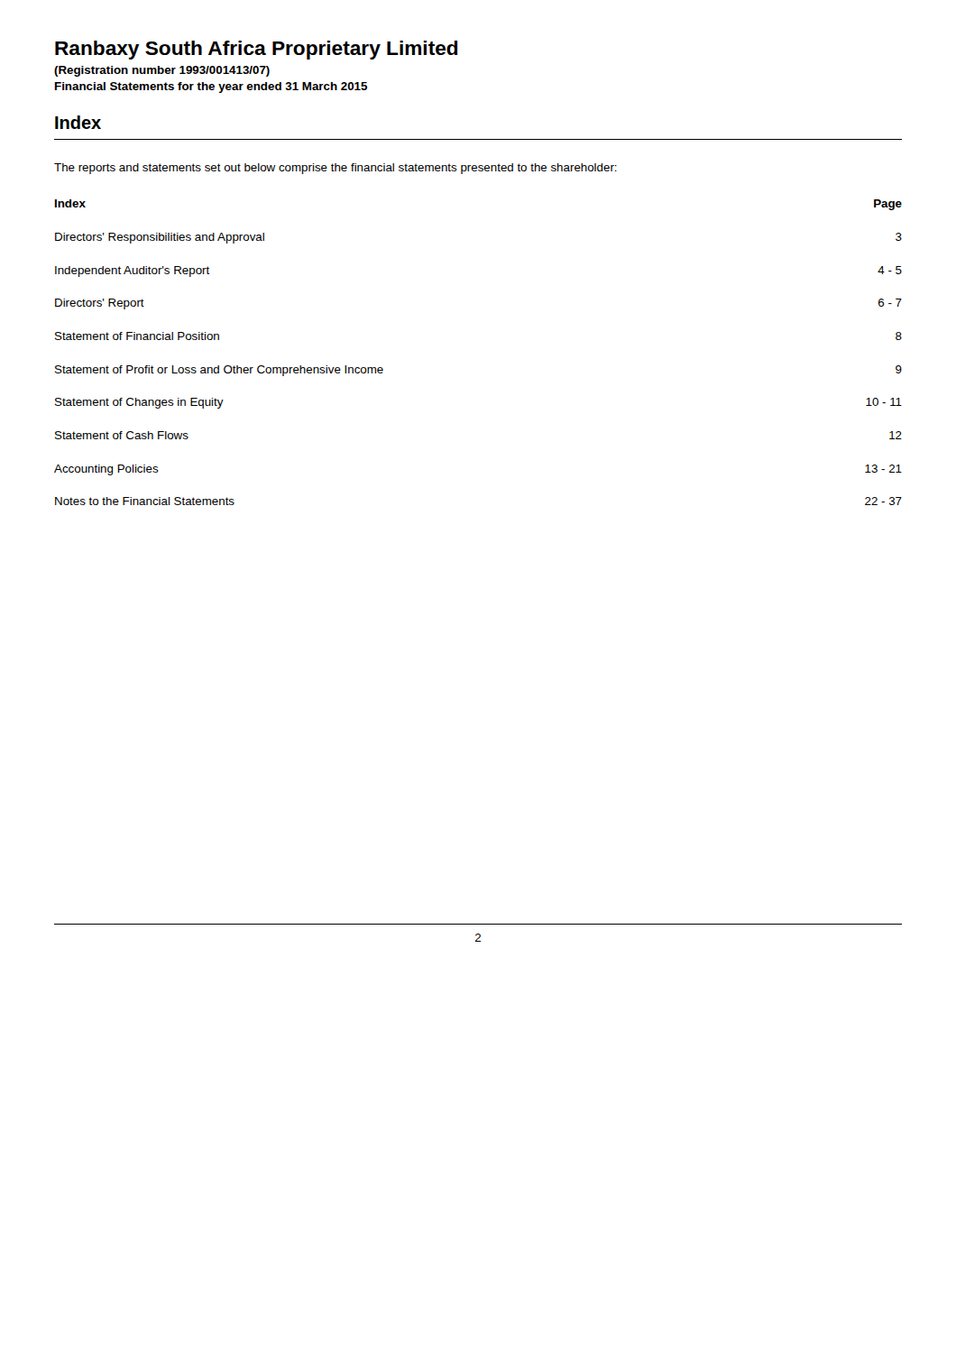Ranbaxy South Africa Proprietary Limited
(Registration number 1993/001413/07)
Financial Statements for the year ended 31 March 2015
Index
The reports and statements set out below comprise the financial statements presented to the shareholder:
| Index | Page |
| --- | --- |
| Directors' Responsibilities and Approval | 3 |
| Independent Auditor's Report | 4 - 5 |
| Directors' Report | 6 - 7 |
| Statement of Financial Position | 8 |
| Statement of Profit or Loss and Other Comprehensive Income | 9 |
| Statement of Changes in Equity | 10 - 11 |
| Statement of Cash Flows | 12 |
| Accounting Policies | 13 - 21 |
| Notes to the Financial Statements | 22 - 37 |
2